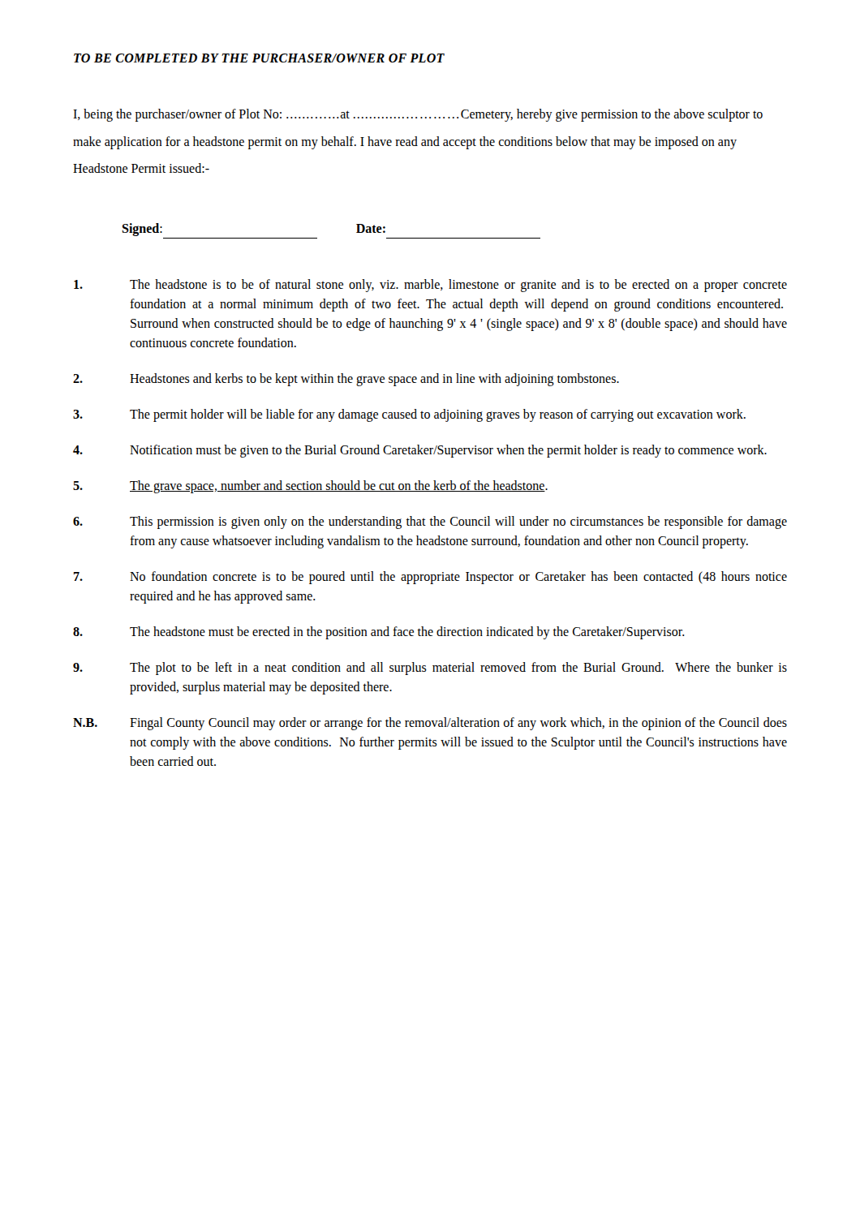To be completed by the purchaser/owner of plot
I, being the purchaser/owner of Plot No: .......…... at .............…………Cemetery, hereby give permission to the above sculptor to make application for a headstone permit on my behalf. I have read and accept the conditions below that may be imposed on any Headstone Permit issued:-
Signed: Date:
1. The headstone is to be of natural stone only, viz. marble, limestone or granite and is to be erected on a proper concrete foundation at a normal minimum depth of two feet. The actual depth will depend on ground conditions encountered. Surround when constructed should be to edge of haunching 9' x 4 ' (single space) and 9' x 8' (double space) and should have continuous concrete foundation.
2. Headstones and kerbs to be kept within the grave space and in line with adjoining tombstones.
3. The permit holder will be liable for any damage caused to adjoining graves by reason of carrying out excavation work.
4. Notification must be given to the Burial Ground Caretaker/Supervisor when the permit holder is ready to commence work.
5. The grave space, number and section should be cut on the kerb of the headstone.
6. This permission is given only on the understanding that the Council will under no circumstances be responsible for damage from any cause whatsoever including vandalism to the headstone surround, foundation and other non Council property.
7. No foundation concrete is to be poured until the appropriate Inspector or Caretaker has been contacted (48 hours notice required and he has approved same.
8. The headstone must be erected in the position and face the direction indicated by the Caretaker/Supervisor.
9. The plot to be left in a neat condition and all surplus material removed from the Burial Ground. Where the bunker is provided, surplus material may be deposited there.
N.B. Fingal County Council may order or arrange for the removal/alteration of any work which, in the opinion of the Council does not comply with the above conditions. No further permits will be issued to the Sculptor until the Council's instructions have been carried out.